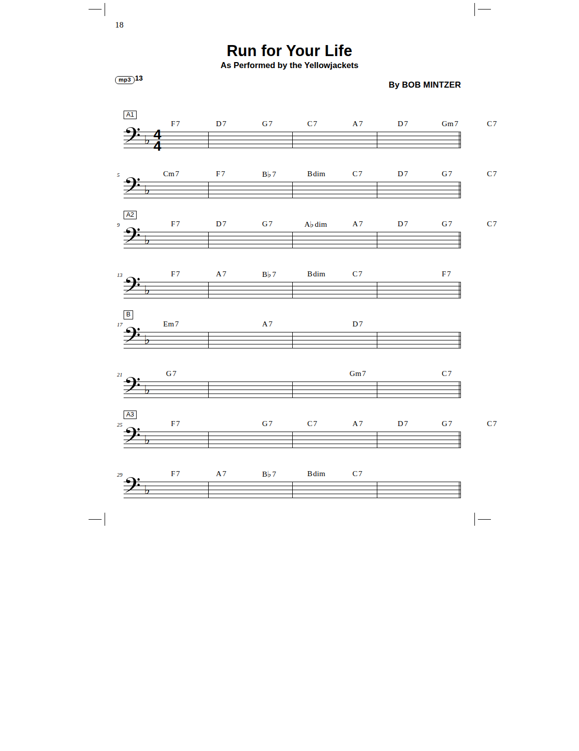18
Run for Your Life
As Performed by the Yellowjackets
mp313
By BOB MINTZER
A1
𝄢
♭
4
4
F7
D7
G7
C7
A7
D7
Gm 7
C7
5
𝄢
♭
Cm 7
F7
B♭7
Bdim
C7
D7
G7
C7
A2
9
𝄢
♭
F7
D7
G7
A♭dim
A7
D7
G7
C7
13
𝄢
♭
F7
A7
B♭7
Bdim
C7
F7
B
17
𝄢
♭
Em 7
A7
D7
21
𝄢
♭
G7
Gm 7
C7
A3
25
𝄢
♭
F7
G7
C7
A7
D7
G7
C7
29
𝄢
♭
F7
A7
B♭7
Bdim
C7